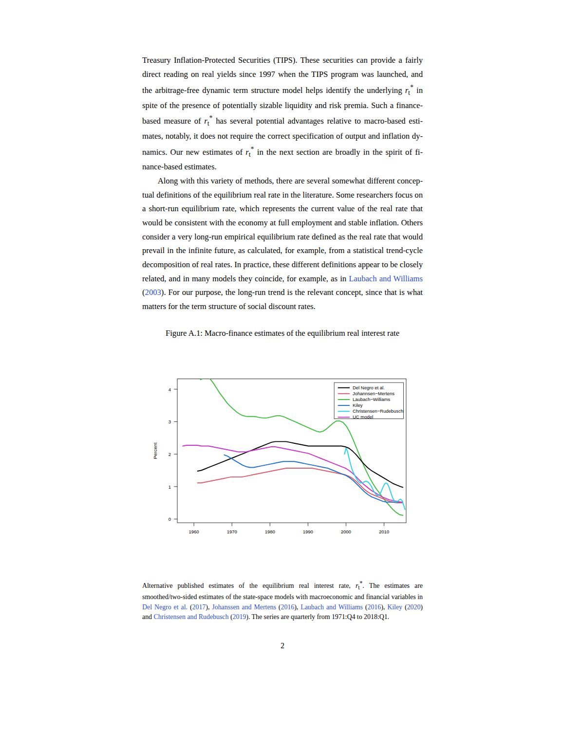Treasury Inflation-Protected Securities (TIPS). These securities can provide a fairly direct reading on real yields since 1997 when the TIPS program was launched, and the arbitrage-free dynamic term structure model helps identify the underlying rt* in spite of the presence of potentially sizable liquidity and risk premia. Such a finance-based measure of rt* has several potential advantages relative to macro-based estimates, notably, it does not require the correct specification of output and inflation dynamics. Our new estimates of rt* in the next section are broadly in the spirit of finance-based estimates.
Along with this variety of methods, there are several somewhat different conceptual definitions of the equilibrium real rate in the literature. Some researchers focus on a short-run equilibrium rate, which represents the current value of the real rate that would be consistent with the economy at full employment and stable inflation. Others consider a very long-run empirical equilibrium rate defined as the real rate that would prevail in the infinite future, as calculated, for example, from a statistical trend-cycle decomposition of real rates. In practice, these different definitions appear to be closely related, and in many models they coincide, for example, as in Laubach and Williams (2003). For our purpose, the long-run trend is the relevant concept, since that is what matters for the term structure of social discount rates.
Figure A.1: Macro-finance estimates of the equilibrium real interest rate
0 1 2 3 4 Percent 1960 1970 1980 1990 2000 2010 Del Negro et al. Johannsen−Mertens Laubach−Williams Kiley Christensen−Rudebusch UC model
Alternative published estimates of the equilibrium real interest rate, rt*. The estimates are smoothed/two-sided estimates of the state-space models with macroeconomic and financial variables in Del Negro et al. (2017), Johanssen and Mertens (2016), Laubach and Williams (2016), Kiley (2020) and Christensen and Rudebusch (2019). The series are quarterly from 1971:Q4 to 2018:Q1.
2